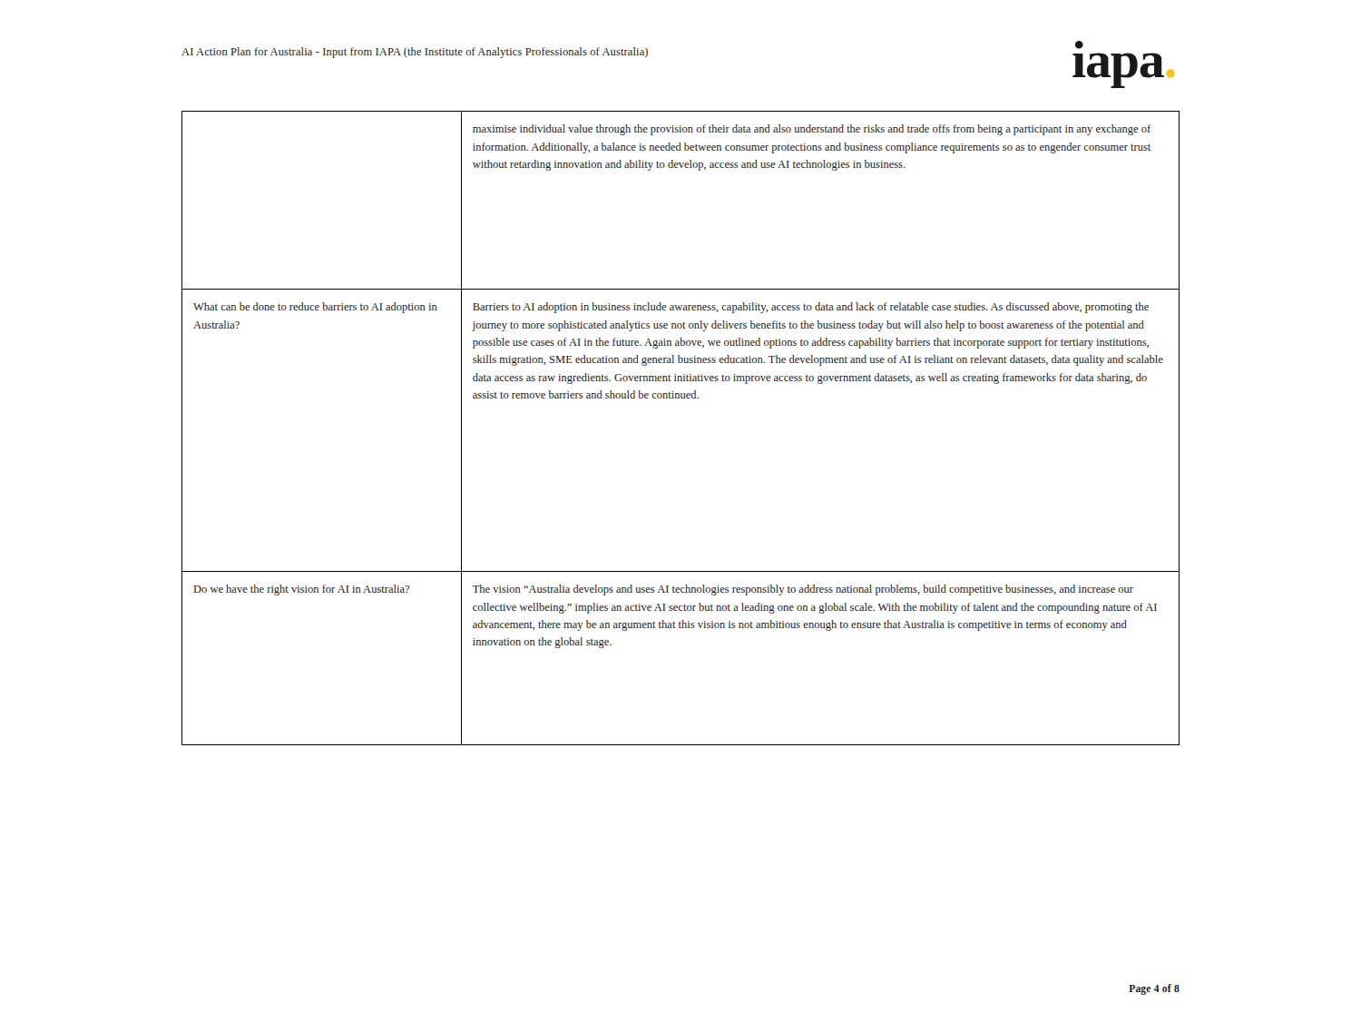AI Action Plan for Australia - Input from IAPA (the Institute of Analytics Professionals of Australia)
iapa.
| | maximise individual value through the provision of their data and also understand the risks and trade offs from being a participant in any exchange of information. Additionally, a balance is needed between consumer protections and business compliance requirements so as to engender consumer trust without retarding innovation and ability to develop, access and use AI technologies in business. |
| What can be done to reduce barriers to AI adoption in Australia? | Barriers to AI adoption in business include awareness, capability, access to data and lack of relatable case studies. As discussed above, promoting the journey to more sophisticated analytics use not only delivers benefits to the business today but will also help to boost awareness of the potential and possible use cases of AI in the future. Again above, we outlined options to address capability barriers that incorporate support for tertiary institutions, skills migration, SME education and general business education. The development and use of AI is reliant on relevant datasets, data quality and scalable data access as raw ingredients. Government initiatives to improve access to government datasets, as well as creating frameworks for data sharing, do assist to remove barriers and should be continued. |
| Do we have the right vision for AI in Australia? | The vision “Australia develops and uses AI technologies responsibly to address national problems, build competitive businesses, and increase our collective wellbeing.” implies an active AI sector but not a leading one on a global scale. With the mobility of talent and the compounding nature of AI advancement, there may be an argument that this vision is not ambitious enough to ensure that Australia is competitive in terms of economy and innovation on the global stage. |
Page 4 of 8